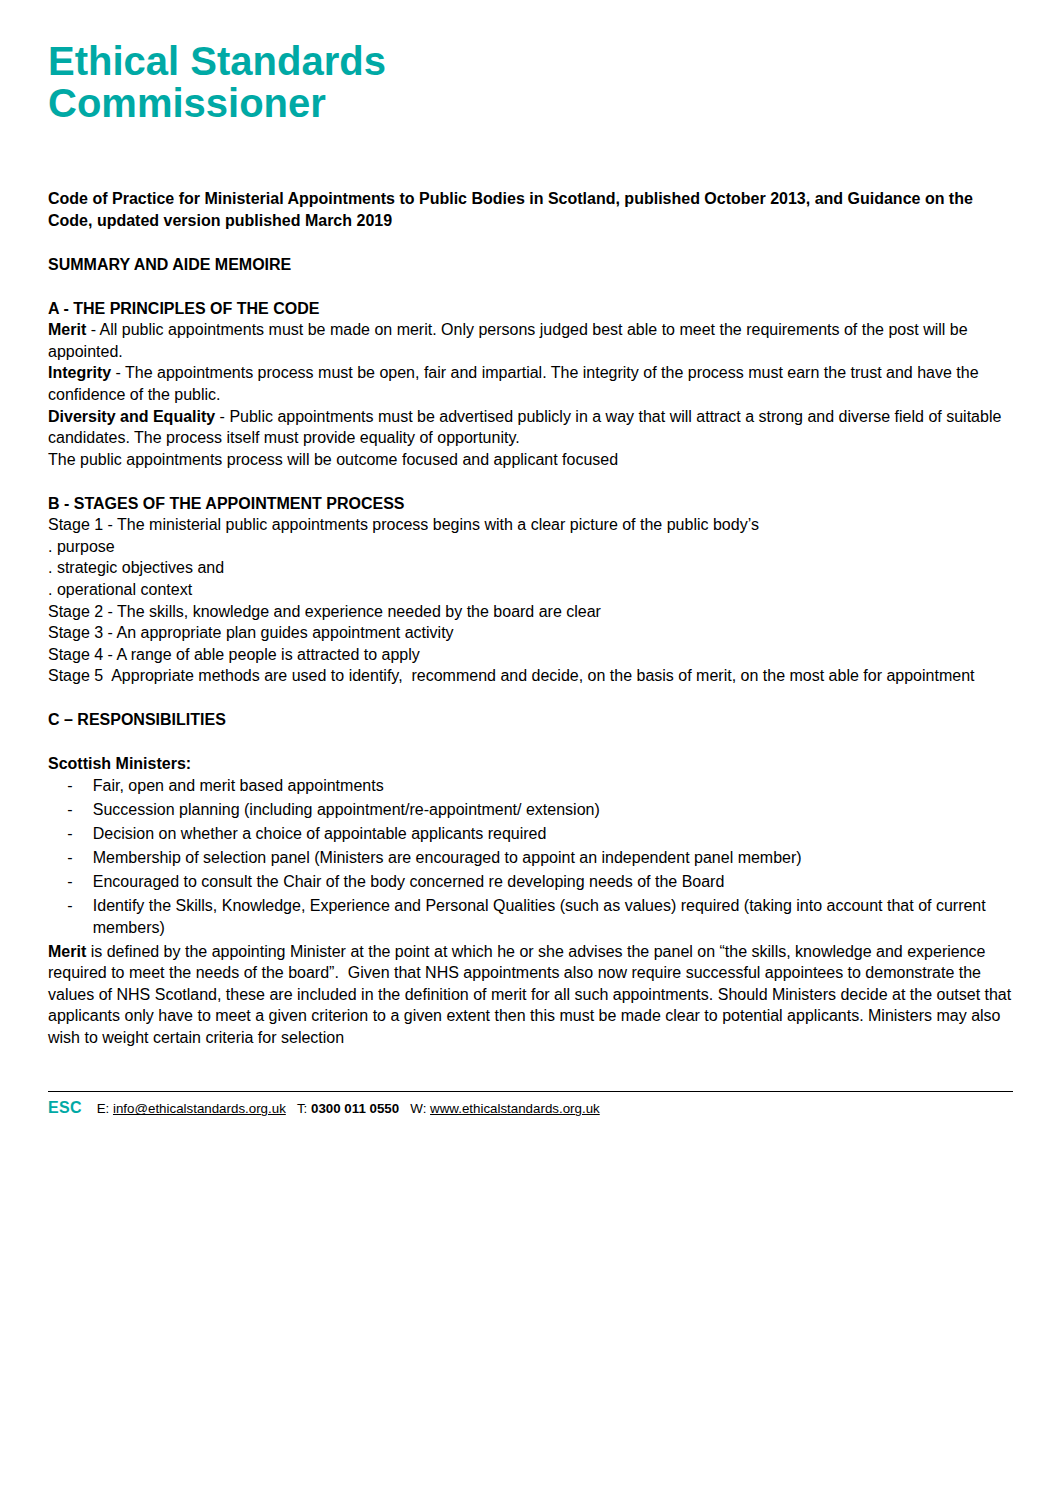Ethical Standards Commissioner
Code of Practice for Ministerial Appointments to Public Bodies in Scotland, published October 2013, and Guidance on the Code, updated version published March 2019
SUMMARY AND AIDE MEMOIRE
A - THE PRINCIPLES OF THE CODE
Merit - All public appointments must be made on merit. Only persons judged best able to meet the requirements of the post will be appointed.
Integrity - The appointments process must be open, fair and impartial. The integrity of the process must earn the trust and have the confidence of the public.
Diversity and Equality - Public appointments must be advertised publicly in a way that will attract a strong and diverse field of suitable candidates. The process itself must provide equality of opportunity.
The public appointments process will be outcome focused and applicant focused
B - STAGES OF THE APPOINTMENT PROCESS
Stage 1 - The ministerial public appointments process begins with a clear picture of the public body’s
. purpose
. strategic objectives and
. operational context
Stage 2 - The skills, knowledge and experience needed by the board are clear
Stage 3 - An appropriate plan guides appointment activity
Stage 4 - A range of able people is attracted to apply
Stage 5 Appropriate methods are used to identify, recommend and decide, on the basis of merit, on the most able for appointment
C – RESPONSIBILITIES
Scottish Ministers:
Fair, open and merit based appointments
Succession planning (including appointment/re-appointment/ extension)
Decision on whether a choice of appointable applicants required
Membership of selection panel (Ministers are encouraged to appoint an independent panel member)
Encouraged to consult the Chair of the body concerned re developing needs of the Board
Identify the Skills, Knowledge, Experience and Personal Qualities (such as values) required (taking into account that of current members)
Merit is defined by the appointing Minister at the point at which he or she advises the panel on “the skills, knowledge and experience required to meet the needs of the board”. Given that NHS appointments also now require successful appointees to demonstrate the values of NHS Scotland, these are included in the definition of merit for all such appointments. Should Ministers decide at the outset that applicants only have to meet a given criterion to a given extent then this must be made clear to potential applicants. Ministers may also wish to weight certain criteria for selection
ESC E: info@ethicalstandards.org.uk T: 0300 011 0550 W: www.ethicalstandards.org.uk